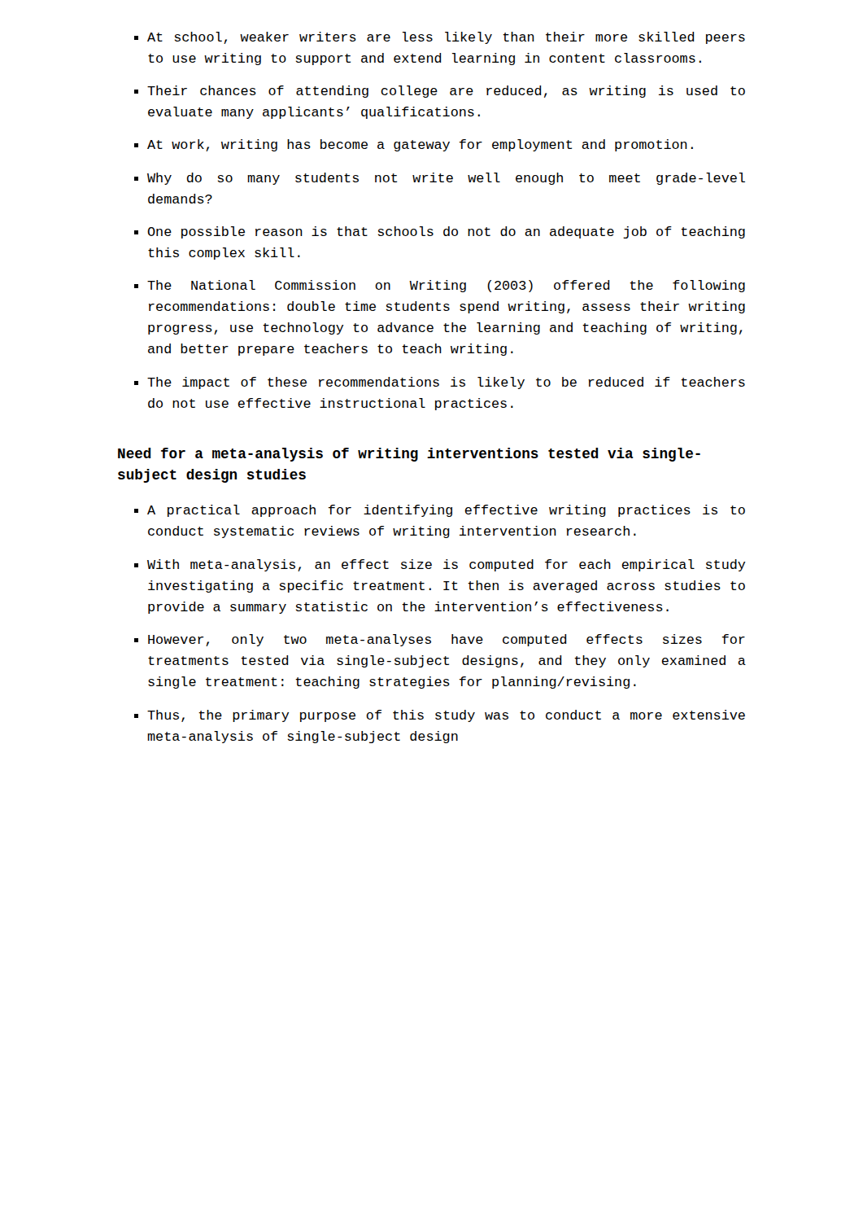At school, weaker writers are less likely than their more skilled peers to use writing to support and extend learning in content classrooms.
Their chances of attending college are reduced, as writing is used to evaluate many applicants’ qualifications.
At work, writing has become a gateway for employment and promotion.
Why do so many students not write well enough to meet grade-level demands?
One possible reason is that schools do not do an adequate job of teaching this complex skill.
The National Commission on Writing (2003) offered the following recommendations: double time students spend writing, assess their writing progress, use technology to advance the learning and teaching of writing, and better prepare teachers to teach writing.
The impact of these recommendations is likely to be reduced if teachers do not use effective instructional practices.
Need for a meta-analysis of writing interventions tested via single-subject design studies
A practical approach for identifying effective writing practices is to conduct systematic reviews of writing intervention research.
With meta-analysis, an effect size is computed for each empirical study investigating a specific treatment. It then is averaged across studies to provide a summary statistic on the intervention’s effectiveness.
However, only two meta-analyses have computed effects sizes for treatments tested via single-subject designs, and they only examined a single treatment: teaching strategies for planning/revising.
Thus, the primary purpose of this study was to conduct a more extensive meta-analysis of single-subject design